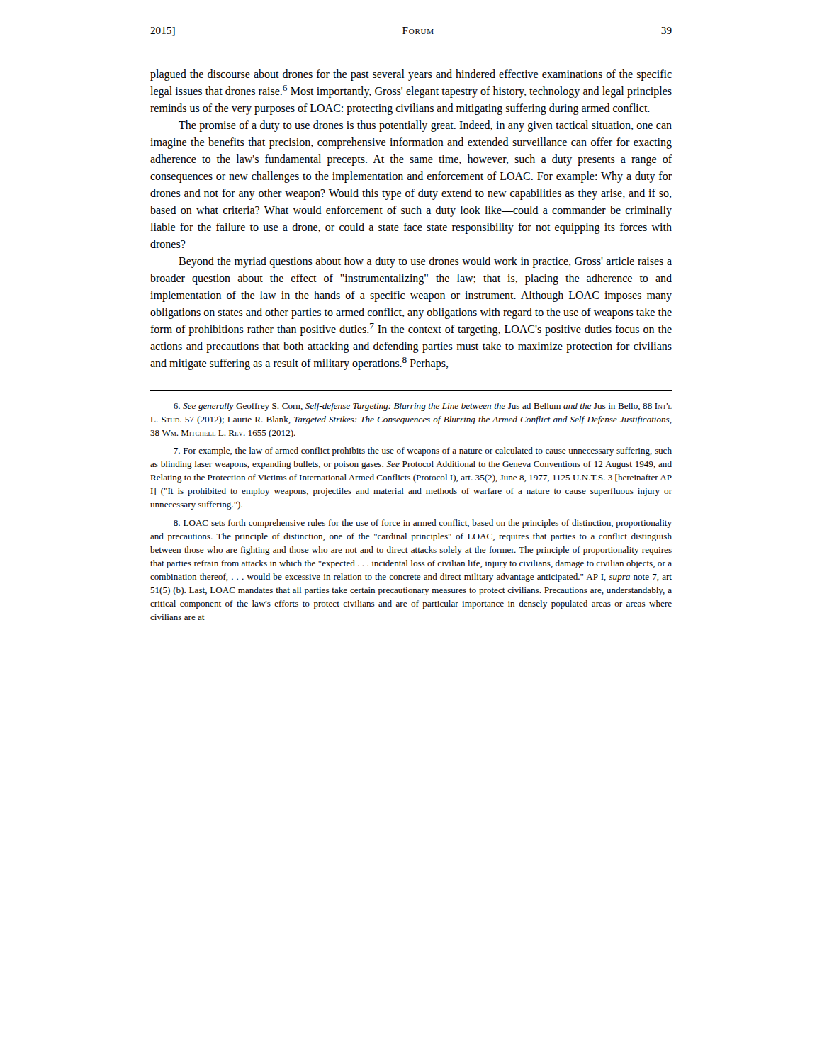2015] Forum 39
plagued the discourse about drones for the past several years and hindered effective examinations of the specific legal issues that drones raise.6 Most importantly, Gross' elegant tapestry of history, technology and legal principles reminds us of the very purposes of LOAC: protecting civilians and mitigating suffering during armed conflict.
The promise of a duty to use drones is thus potentially great. Indeed, in any given tactical situation, one can imagine the benefits that precision, comprehensive information and extended surveillance can offer for exacting adherence to the law's fundamental precepts. At the same time, however, such a duty presents a range of consequences or new challenges to the implementation and enforcement of LOAC. For example: Why a duty for drones and not for any other weapon? Would this type of duty extend to new capabilities as they arise, and if so, based on what criteria? What would enforcement of such a duty look like—could a commander be criminally liable for the failure to use a drone, or could a state face state responsibility for not equipping its forces with drones?
Beyond the myriad questions about how a duty to use drones would work in practice, Gross' article raises a broader question about the effect of "instrumentalizing" the law; that is, placing the adherence to and implementation of the law in the hands of a specific weapon or instrument. Although LOAC imposes many obligations on states and other parties to armed conflict, any obligations with regard to the use of weapons take the form of prohibitions rather than positive duties.7 In the context of targeting, LOAC's positive duties focus on the actions and precautions that both attacking and defending parties must take to maximize protection for civilians and mitigate suffering as a result of military operations.8 Perhaps,
6. See generally Geoffrey S. Corn, Self-defense Targeting: Blurring the Line between the Jus ad Bellum and the Jus in Bello, 88 Int'l L. Stud. 57 (2012); Laurie R. Blank, Targeted Strikes: The Consequences of Blurring the Armed Conflict and Self-Defense Justifications, 38 Wm. Mitchell L. Rev. 1655 (2012).
7. For example, the law of armed conflict prohibits the use of weapons of a nature or calculated to cause unnecessary suffering, such as blinding laser weapons, expanding bullets, or poison gases. See Protocol Additional to the Geneva Conventions of 12 August 1949, and Relating to the Protection of Victims of International Armed Conflicts (Protocol I), art. 35(2), June 8, 1977, 1125 U.N.T.S. 3 [hereinafter AP I] ("It is prohibited to employ weapons, projectiles and material and methods of warfare of a nature to cause superfluous injury or unnecessary suffering.").
8. LOAC sets forth comprehensive rules for the use of force in armed conflict, based on the principles of distinction, proportionality and precautions. The principle of distinction, one of the "cardinal principles" of LOAC, requires that parties to a conflict distinguish between those who are fighting and those who are not and to direct attacks solely at the former. The principle of proportionality requires that parties refrain from attacks in which the "expected . . . incidental loss of civilian life, injury to civilians, damage to civilian objects, or a combination thereof, . . . would be excessive in relation to the concrete and direct military advantage anticipated." AP I, supra note 7, art 51(5) (b). Last, LOAC mandates that all parties take certain precautionary measures to protect civilians. Precautions are, understandably, a critical component of the law's efforts to protect civilians and are of particular importance in densely populated areas or areas where civilians are at